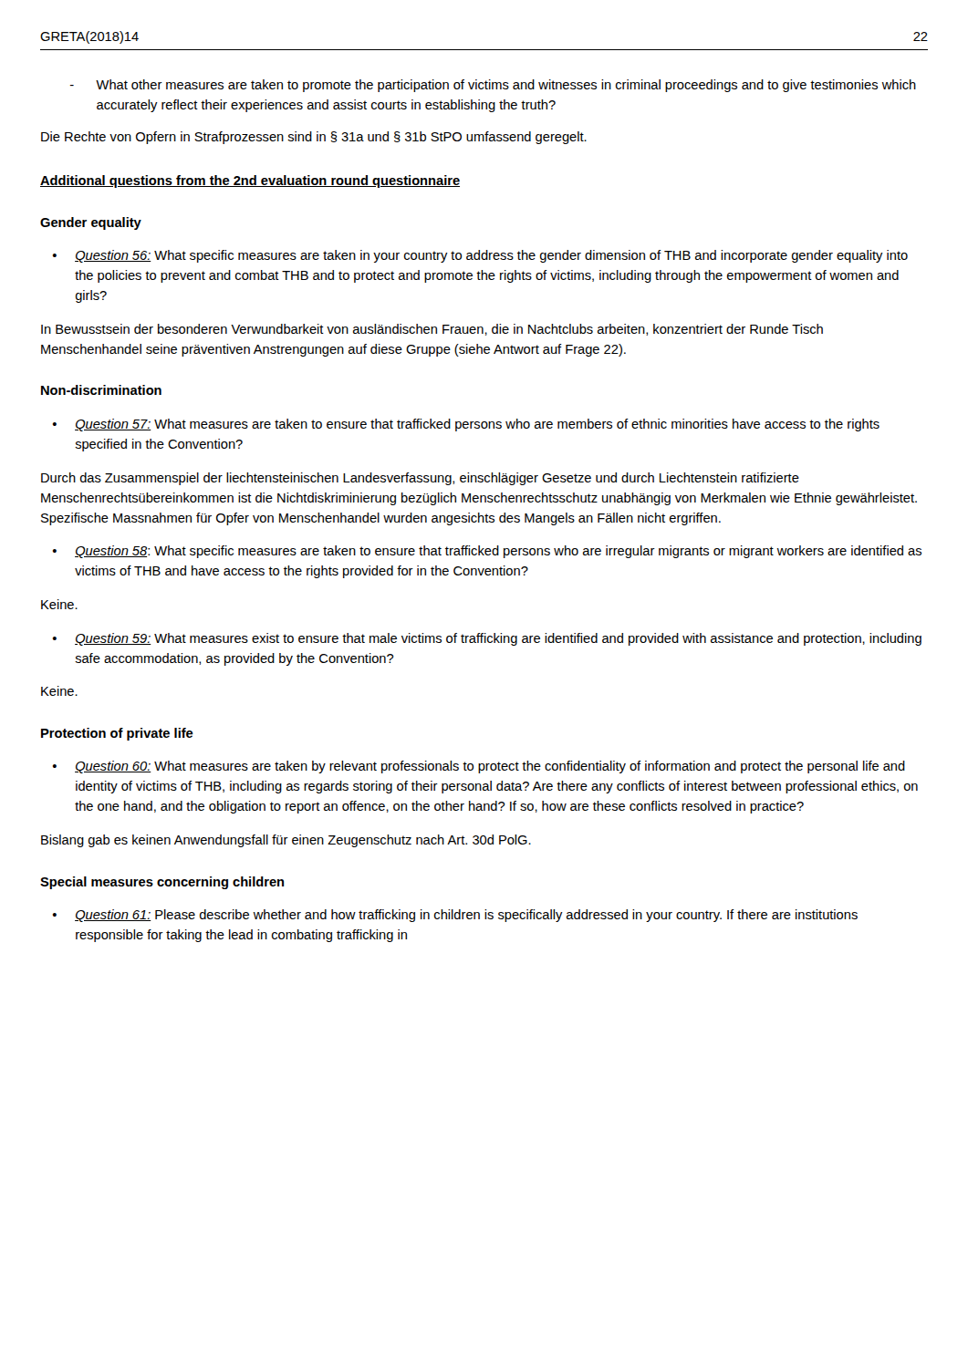GRETA(2018)14 22
What other measures are taken to promote the participation of victims and witnesses in criminal proceedings and to give testimonies which accurately reflect their experiences and assist courts in establishing the truth?
Die Rechte von Opfern in Strafprozessen sind in § 31a und § 31b StPO umfassend geregelt.
Additional questions from the 2nd evaluation round questionnaire
Gender equality
Question 56: What specific measures are taken in your country to address the gender dimension of THB and incorporate gender equality into the policies to prevent and combat THB and to protect and promote the rights of victims, including through the empowerment of women and girls?
In Bewusstsein der besonderen Verwundbarkeit von ausländischen Frauen, die in Nachtclubs arbeiten, konzentriert der Runde Tisch Menschenhandel seine präventiven Anstrengungen auf diese Gruppe (siehe Antwort auf Frage 22).
Non-discrimination
Question 57: What measures are taken to ensure that trafficked persons who are members of ethnic minorities have access to the rights specified in the Convention?
Durch das Zusammenspiel der liechtensteinischen Landesverfassung, einschlägiger Gesetze und durch Liechtenstein ratifizierte Menschenrechtsübereinkommen ist die Nichtdiskriminierung bezüglich Menschenrechtsschutz unabhängig von Merkmalen wie Ethnie gewährleistet. Spezifische Massnahmen für Opfer von Menschenhandel wurden angesichts des Mangels an Fällen nicht ergriffen.
Question 58: What specific measures are taken to ensure that trafficked persons who are irregular migrants or migrant workers are identified as victims of THB and have access to the rights provided for in the Convention?
Keine.
Question 59: What measures exist to ensure that male victims of trafficking are identified and provided with assistance and protection, including safe accommodation, as provided by the Convention?
Keine.
Protection of private life
Question 60: What measures are taken by relevant professionals to protect the confidentiality of information and protect the personal life and identity of victims of THB, including as regards storing of their personal data? Are there any conflicts of interest between professional ethics, on the one hand, and the obligation to report an offence, on the other hand? If so, how are these conflicts resolved in practice?
Bislang gab es keinen Anwendungsfall für einen Zeugenschutz nach Art. 30d PolG.
Special measures concerning children
Question 61: Please describe whether and how trafficking in children is specifically addressed in your country. If there are institutions responsible for taking the lead in combating trafficking in